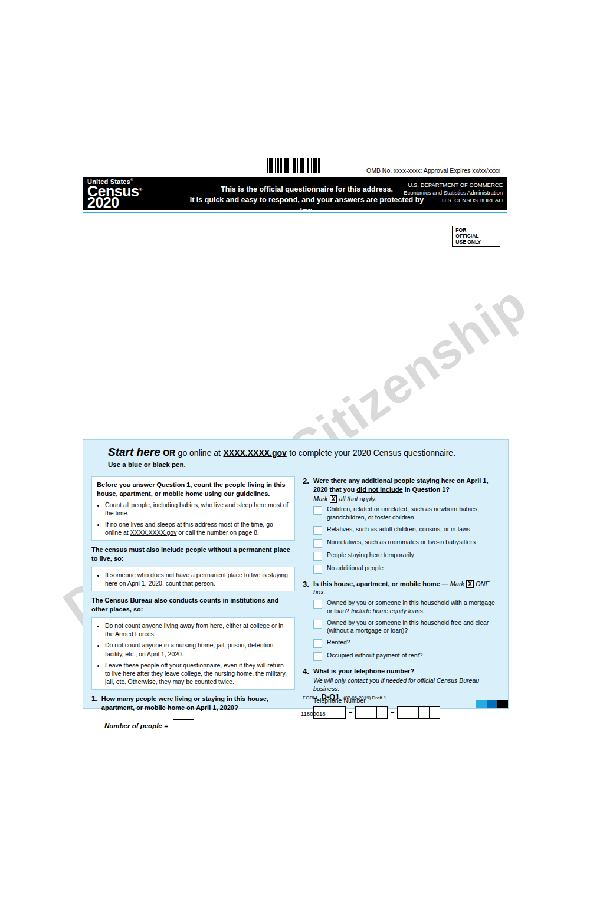DRAFT No Citizenship
OMB No. xxxx-xxxx: Approval Expires xx/xx/xxxx
United States®
Census®
2020
This is the official questionnaire for this address.
It is quick and easy to respond, and your answers are protected by law.
U.S. DEPARTMENT OF COMMERCE
Economics and Statistics Administration
U.S. CENSUS BUREAU
FOR
OFFICIAL
USE ONLY
Start here OR go online at XXXX.XXXX.gov to complete your 2020 Census questionnaire.
Use a blue or black pen.
Before you answer Question 1, count the people living in this house, apartment, or mobile home using our guidelines.
Count all people, including babies, who live and sleep here most of the time.
If no one lives and sleeps at this address most of the time, go online at XXXX.XXXX.gov or call the number on page 8.
The census must also include people without a permanent place to live, so:
If someone who does not have a permanent place to live is staying here on April 1, 2020, count that person.
The Census Bureau also conducts counts in institutions and other places, so:
Do not count anyone living away from here, either at college or in the Armed Forces.
Do not count anyone in a nursing home, jail, prison, detention facility, etc., on April 1, 2020.
Leave these people off your questionnaire, even if they will return to live here after they leave college, the nursing home, the military, jail, etc. Otherwise, they may be counted twice.
1.
How many people were living or staying in this house, apartment, or mobile home on April 1, 2020?
Number of people =
2.
Were there any additional people staying here on April 1, 2020 that you did not include in Question 1?
Mark X all that apply.
Children, related or unrelated, such as newborn babies, grandchildren, or foster children
Relatives, such as adult children, cousins, or in-laws
Nonrelatives, such as roommates or live-in babysitters
People staying here temporarily
No additional people
3.
Is this house, apartment, or mobile home — Mark X ONE box.
Owned by you or someone in this household with a mortgage or loan? Include home equity loans.
Owned by you or someone in this household free and clear (without a mortgage or loan)?
Rented?
Occupied without payment of rent?
4.
What is your telephone number?
We will only contact you if needed for official Census Bureau business.
Telephone Number
– –
FORM D-Q1 (02-05-2019) Draft 1
11800018